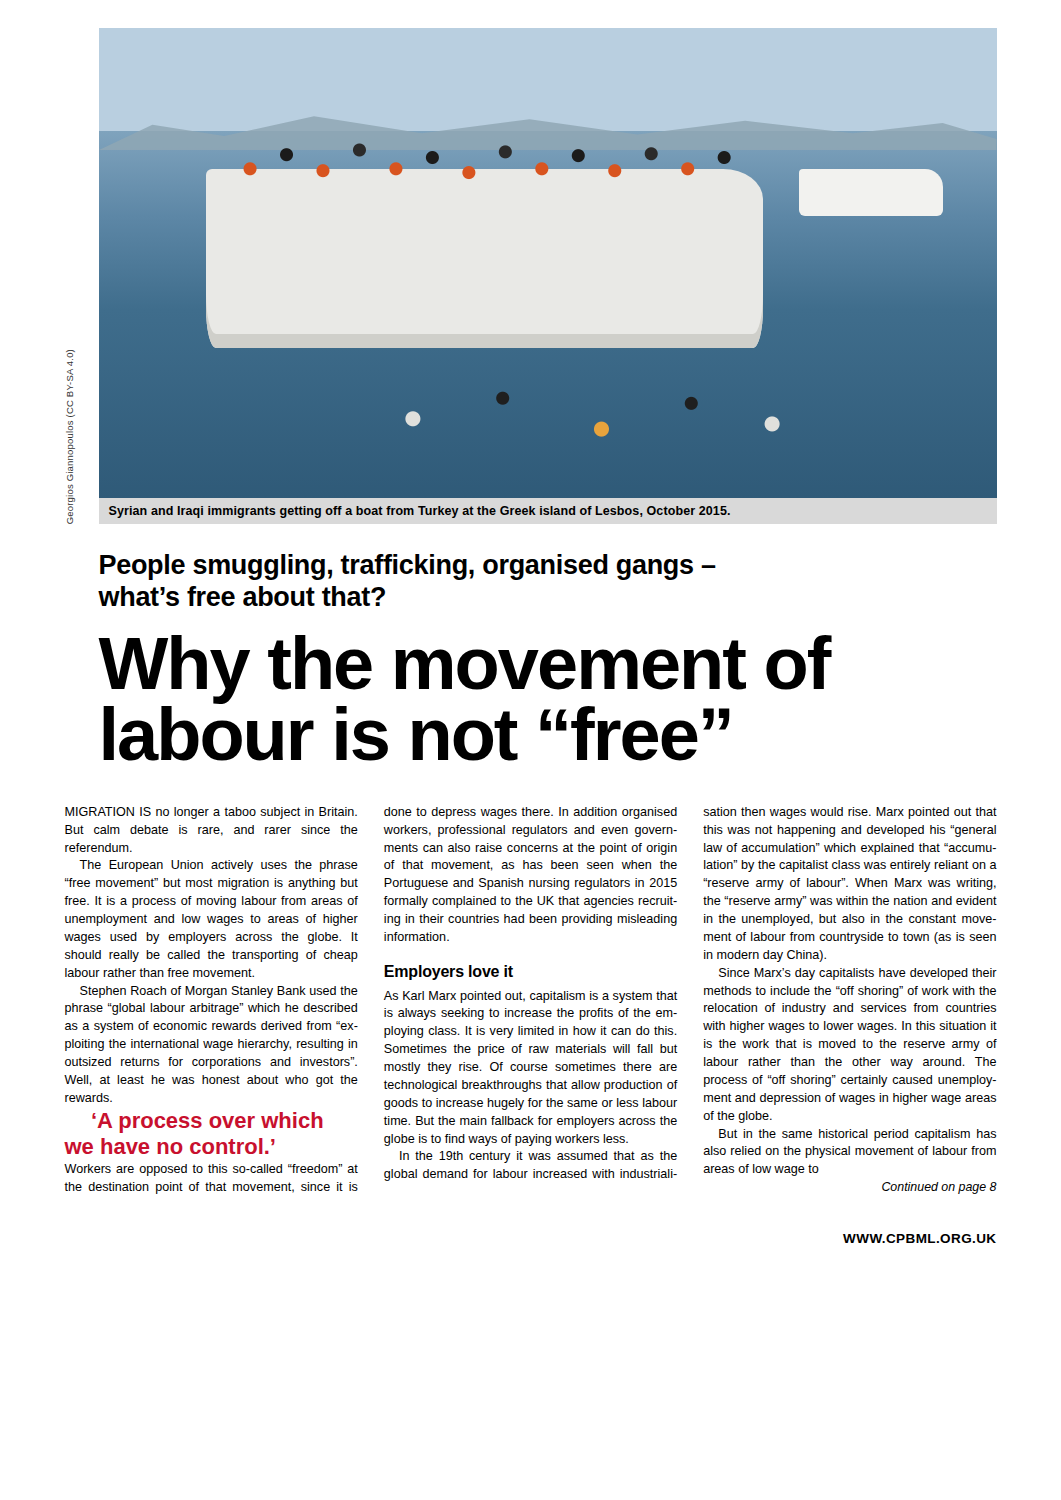Georgios Giannopoulos (CC BY-SA 4.0)
Syrian and Iraqi immigrants getting off a boat from Turkey at the Greek island of Lesbos, October 2015.
People smuggling, trafficking, organised gangs –
what’s free about that?
Why the movement of labour is not “free”
MIGRATION IS no longer a taboo subject in Britain. But calm debate is rare, and rarer since the referendum.
The European Union actively uses the phrase “free movement” but most migration is anything but free. It is a process of moving labour from areas of unemployment and low wages to areas of higher wages used by employers across the globe. It should really be called the transporting of cheap labour rather than free movement.
Stephen Roach of Morgan Stanley Bank used the phrase “global labour arbitrage” which he described as a system of economic rewards derived from “exploiting the international wage hierarchy, resulting in outsized returns for corporations and investors”. Well, at least he was honest about who got the rewards.
‘A process over which we have no control.’
Workers are opposed to this so-called “freedom” at the destination point of that movement, since it is done to depress wages there. In addition organised workers, professional regulators and even governments can also raise concerns at the point of origin of that movement, as has been seen when the Portuguese and Spanish nursing regulators in 2015 formally complained to the UK that agencies recruiting in their countries had been providing misleading information.
Employers love it
As Karl Marx pointed out, capitalism is a system that is always seeking to increase the profits of the employing class. It is very limited in how it can do this. Sometimes the price of raw materials will fall but mostly they rise. Of course sometimes there are technological breakthroughs that allow production of goods to increase hugely for the same or less labour time. But the main fallback for employers across the globe is to find ways of paying workers less.
In the 19th century it was assumed that as the global demand for labour increased with industrialisation then wages would rise. Marx pointed out that this was not happening and developed his “general law of accumulation” which explained that “accumulation” by the capitalist class was entirely reliant on a “reserve army of labour”. When Marx was writing, the “reserve army” was within the nation and evident in the unemployed, but also in the constant movement of labour from countryside to town (as is seen in modern day China).
Since Marx’s day capitalists have developed their methods to include the “off shoring” of work with the relocation of industry and services from countries with higher wages to lower wages. In this situation it is the work that is moved to the reserve army of labour rather than the other way around. The process of “off shoring” certainly caused unemployment and depression of wages in higher wage areas of the globe.
But in the same historical period capitalism has also relied on the physical movement of labour from areas of low wage to
Continued on page 8
WWW.CPBML.ORG.UK